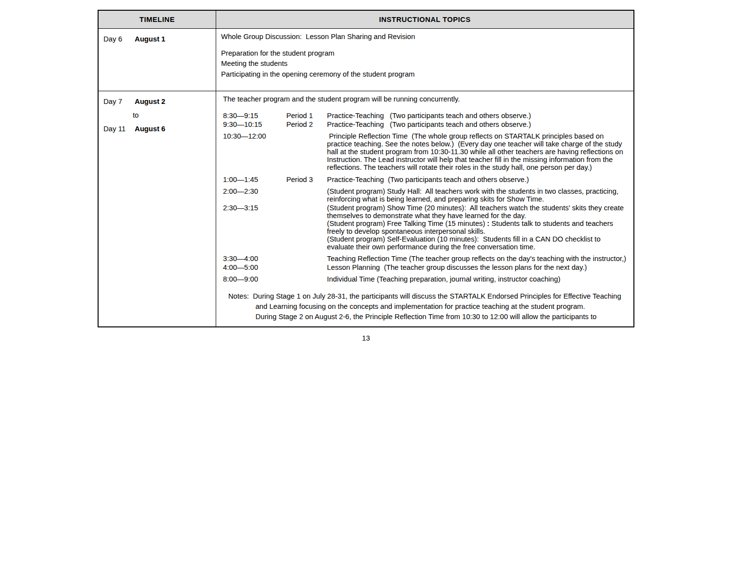| TIMELINE | INSTRUCTIONAL TOPICS |
| --- | --- |
| Day 6 August 1 | Whole Group Discussion: Lesson Plan Sharing and Revision Preparation for the student program Meeting the students Participating in the opening ceremony of the student program |
| Day 7 August 2 to Day 11 August 6 | The teacher program and the student program will be running concurrently. / 8:30—9:15 / Period 1 / Practice-Teaching (Two participants teach and others observe.) / / 9:30—10:15 / Period 2 / Practice-Teaching (Two participants teach and others observe.) / / 10:30—12:00 / / Principle Reflection Time (The whole group reflects on STARTALK principles based on practice teaching. See the notes below.) (Every day one teacher will take charge of the study hall at the student program from 10:30-11.30 while all other teachers are having reflections on Instruction. The Lead instructor will help that teacher fill in the missing information from the reflections. The teachers will rotate their roles in the study hall, one person per day.) / / 1:00—1:45 / Period 3 / Practice-Teaching (Two participants teach and others observe.) / / 2:00—2:30 / / (Student program) Study Hall: All teachers work with the students in two classes, practicing, reinforcing what is being learned, and preparing skits for Show Time. / / 2:30—3:15 / / (Student program) Show Time (20 minutes): All teachers watch the students' skits they create themselves to demonstrate what they have learned for the day. (Student program) Free Talking Time (15 minutes) : Students talk to students and teachers freely to develop spontaneous interpersonal skills. (Student program) Self-Evaluation (10 minutes): Students fill in a CAN DO checklist to evaluate their own performance during the free conversation time. / / 3:30—4:00 / / Teaching Reflection Time (The teacher group reflects on the day's teaching with the instructor,) / / 4:00—5:00 / / Lesson Planning (The teacher group discusses the lesson plans for the next day.) / / 8:00—9:00 / / Individual Time (Teaching preparation, journal writing, instructor coaching) / Notes: During Stage 1 on July 28-31, the participants will discuss the STARTALK Endorsed Principles for Effective Teaching and Learning focusing on the concepts and implementation for practice teaching at the student program. During Stage 2 on August 2-6, the Principle Reflection Time from 10:30 to 12:00 will allow the participants to |
13